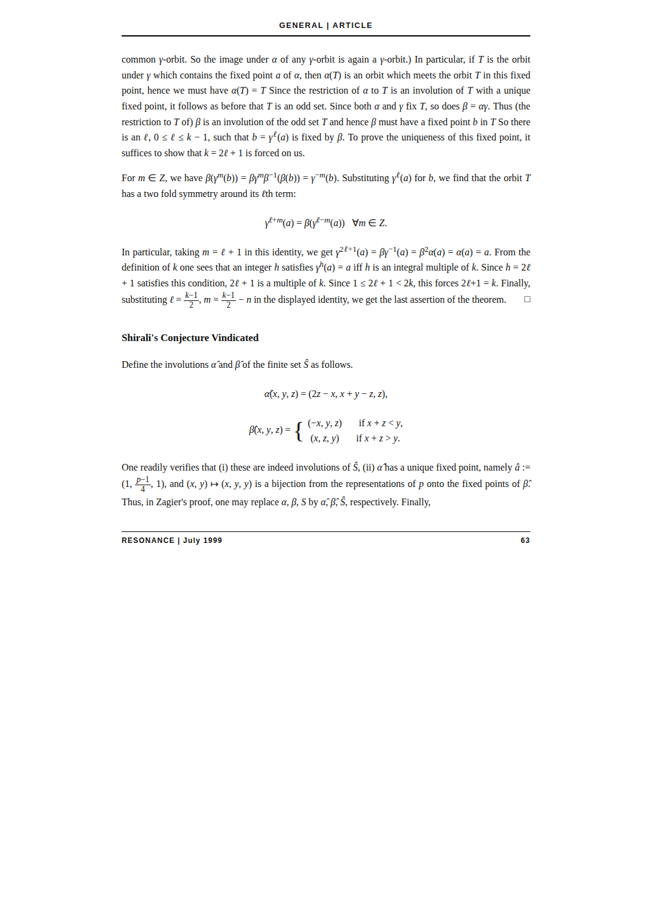GENERAL | ARTICLE
common γ-orbit. So the image under α of any γ-orbit is again a γ-orbit.) In particular, if T is the orbit under γ which contains the fixed point a of α, then α(T) is an orbit which meets the orbit T in this fixed point, hence we must have α(T) = T Since the restriction of α to T is an involution of T with a unique fixed point, it follows as before that T is an odd set. Since both α and γ fix T, so does β = αγ. Thus (the restriction to T of) β is an involution of the odd set T and hence β must have a fixed point b in T So there is an ℓ, 0 ≤ ℓ ≤ k − 1, such that b = γℓ(a) is fixed by β. To prove the uniqueness of this fixed point, it suffices to show that k = 2ℓ + 1 is forced on us.
For m ∈ Z, we have β(γm(b)) = βγmβ−1(β(b)) = γ−m(b). Substituting γℓ(a) for b, we find that the orbit T has a two fold symmetry around its ℓth term:
γℓ+m(a) = β(γℓ−m(a)) ∀m ∈ Z.
In particular, taking m = ℓ + 1 in this identity, we get γ2ℓ+1(a) = βγ−1(a) = β2α(a) = α(a) = a. From the definition of k one sees that an integer h satisfies γh(a) = a iff h is an integral multiple of k. Since h = 2ℓ + 1 satisfies this condition, 2ℓ + 1 is a multiple of k. Since 1 ≤ 2ℓ + 1 < 2k, this forces 2ℓ+1 = k. Finally, substituting ℓ = k−12, m = k−12 − n in the displayed identity, we get the last assertion of the theorem. □
Shirali's Conjecture Vindicated
Define the involutions α̂ and β̂ of the finite set Ŝ as follows.
α̂(x, y, z) = (2z − x, x + y − z, z),
β̂(x, y, z) = { (−x, y, z) if x + z < y, (x, z, y) if x + z > y.
One readily verifies that (i) these are indeed involutions of Ŝ, (ii) α̂ has a unique fixed point, namely â := (1, p−14, 1), and (x, y) ↦ (x, y, y) is a bijection from the representations of p onto the fixed points of β̂. Thus, in Zagier's proof, one may replace α, β, S by α̂, β̂, Ŝ, respectively. Finally,
RESONANCE | July 1999 63